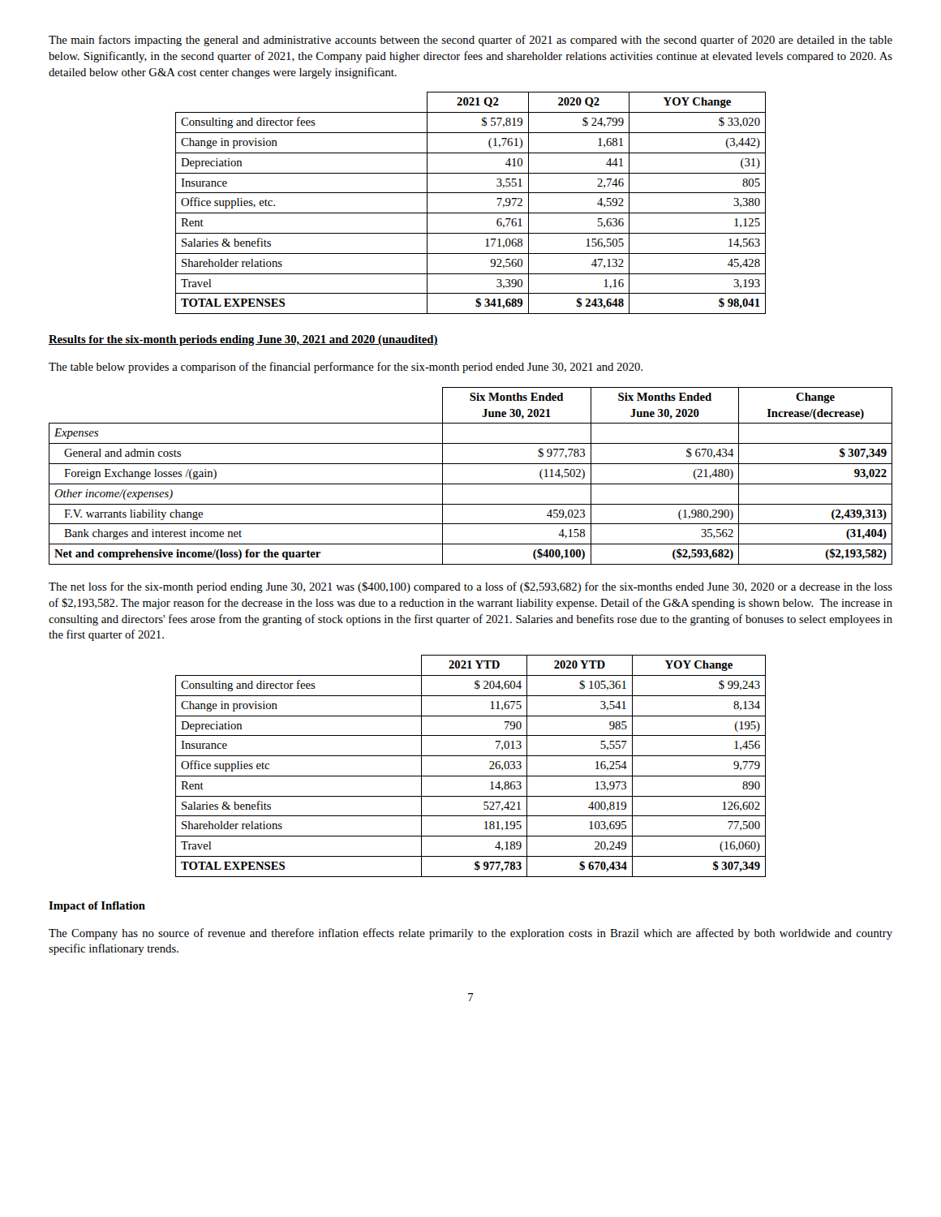The main factors impacting the general and administrative accounts between the second quarter of 2021 as compared with the second quarter of 2020 are detailed in the table below. Significantly, in the second quarter of 2021, the Company paid higher director fees and shareholder relations activities continue at elevated levels compared to 2020. As detailed below other G&A cost center changes were largely insignificant.
| | 2021 Q2 | 2020 Q2 | YOY Change |
| --- | --- | --- | --- |
| Consulting and director fees | $ 57,819 | $ 24,799 | $ 33,020 |
| Change in provision | (1,761) | 1,681 | (3,442) |
| Depreciation | 410 | 441 | (31) |
| Insurance | 3,551 | 2,746 | 805 |
| Office supplies, etc. | 7,972 | 4,592 | 3,380 |
| Rent | 6,761 | 5,636 | 1,125 |
| Salaries & benefits | 171,068 | 156,505 | 14,563 |
| Shareholder relations | 92,560 | 47,132 | 45,428 |
| Travel | 3,390 | 1,16 | 3,193 |
| TOTAL EXPENSES | $ 341,689 | $ 243,648 | $ 98,041 |
Results for the six-month periods ending June 30, 2021 and 2020 (unaudited)
The table below provides a comparison of the financial performance for the six-month period ended June 30, 2021 and 2020.
| | Six Months Ended June 30, 2021 | Six Months Ended June 30, 2020 | Change Increase/(decrease) |
| --- | --- | --- | --- |
| Expenses | | | |
| General and admin costs | $ 977,783 | $ 670,434 | $ 307,349 |
| Foreign Exchange losses /(gain) | (114,502) | (21,480) | 93,022 |
| Other income/(expenses) | | | |
| F.V. warrants liability change | 459,023 | (1,980,290) | (2,439,313) |
| Bank charges and interest income net | 4,158 | 35,562 | (31,404) |
| Net and comprehensive income/(loss) for the quarter | ($400,100) | ($2,593,682) | ($2,193,582) |
The net loss for the six-month period ending June 30, 2021 was ($400,100) compared to a loss of ($2,593,682) for the six-months ended June 30, 2020 or a decrease in the loss of $2,193,582. The major reason for the decrease in the loss was due to a reduction in the warrant liability expense. Detail of the G&A spending is shown below. The increase in consulting and directors' fees arose from the granting of stock options in the first quarter of 2021. Salaries and benefits rose due to the granting of bonuses to select employees in the first quarter of 2021.
| | 2021 YTD | 2020 YTD | YOY Change |
| --- | --- | --- | --- |
| Consulting and director fees | $ 204,604 | $ 105,361 | $ 99,243 |
| Change in provision | 11,675 | 3,541 | 8,134 |
| Depreciation | 790 | 985 | (195) |
| Insurance | 7,013 | 5,557 | 1,456 |
| Office supplies etc | 26,033 | 16,254 | 9,779 |
| Rent | 14,863 | 13,973 | 890 |
| Salaries & benefits | 527,421 | 400,819 | 126,602 |
| Shareholder relations | 181,195 | 103,695 | 77,500 |
| Travel | 4,189 | 20,249 | (16,060) |
| TOTAL EXPENSES | $ 977,783 | $ 670,434 | $ 307,349 |
Impact of Inflation
The Company has no source of revenue and therefore inflation effects relate primarily to the exploration costs in Brazil which are affected by both worldwide and country specific inflationary trends.
7